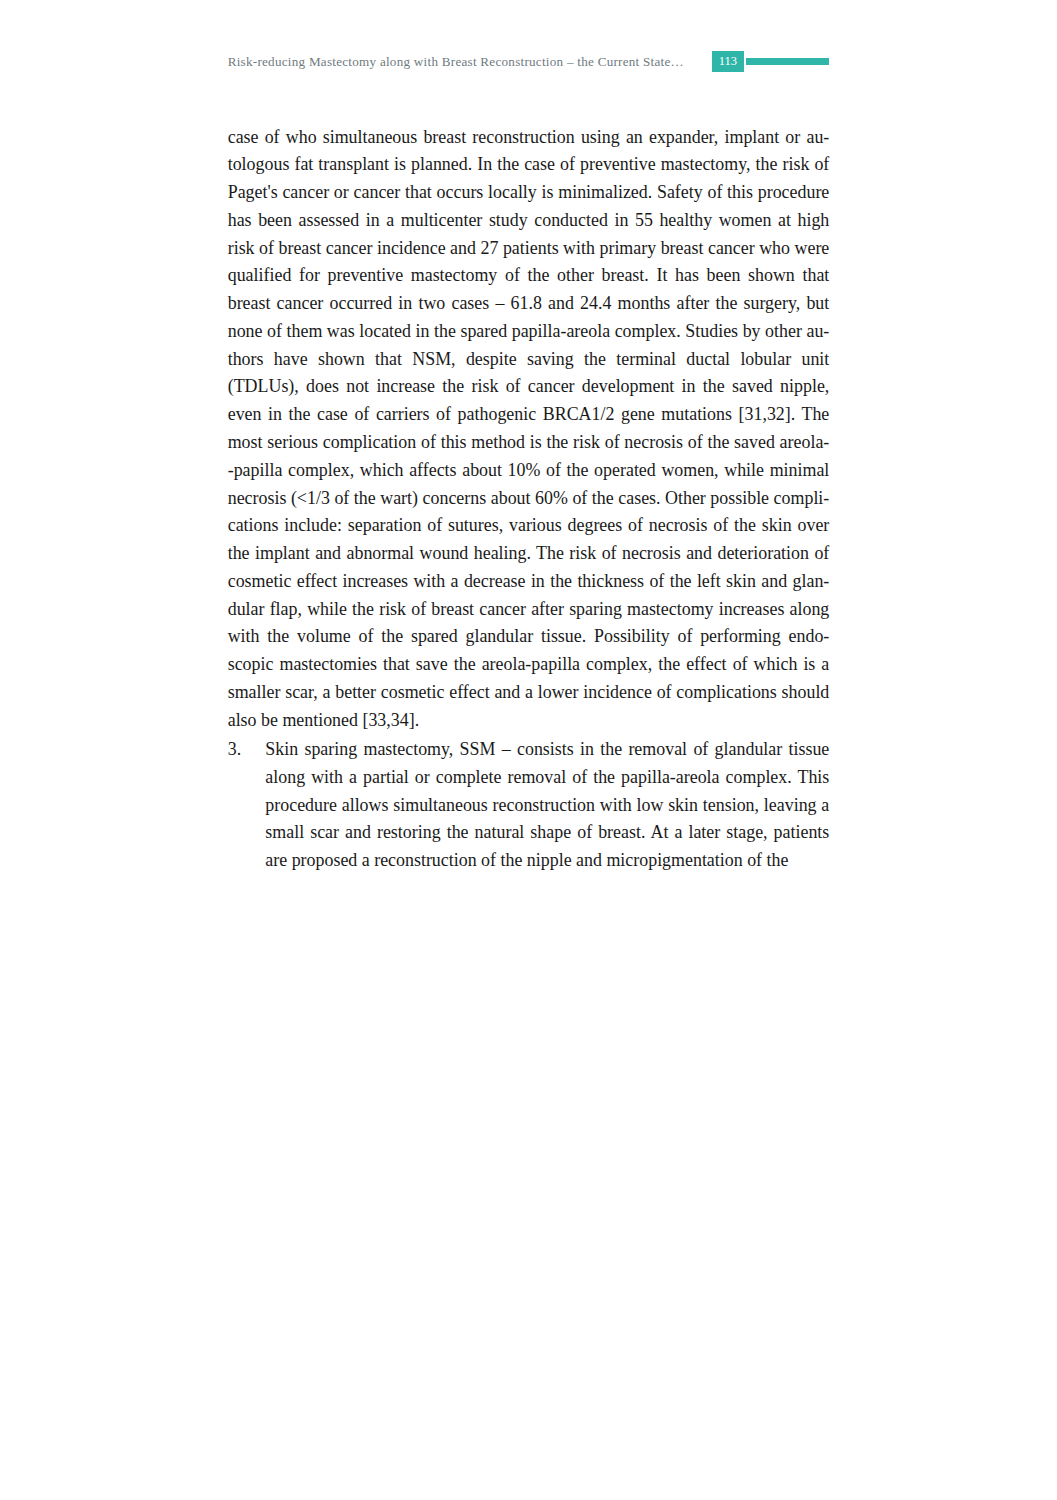Risk-reducing Mastectomy along with Breast Reconstruction – the Current State…
113
case of who simultaneous breast reconstruction using an expander, implant or autologous fat transplant is planned. In the case of preventive mastectomy, the risk of Paget's cancer or cancer that occurs locally is minimalized. Safety of this procedure has been assessed in a multicenter study conducted in 55 healthy women at high risk of breast cancer incidence and 27 patients with primary breast cancer who were qualified for preventive mastectomy of the other breast. It has been shown that breast cancer occurred in two cases – 61.8 and 24.4 months after the surgery, but none of them was located in the spared papilla-areola complex. Studies by other authors have shown that NSM, despite saving the terminal ductal lobular unit (TDLUs), does not increase the risk of cancer development in the saved nipple, even in the case of carriers of pathogenic BRCA1/2 gene mutations [31,32]. The most serious complication of this method is the risk of necrosis of the saved areola--papilla complex, which affects about 10% of the operated women, while minimal necrosis (<1/3 of the wart) concerns about 60% of the cases. Other possible complications include: separation of sutures, various degrees of necrosis of the skin over the implant and abnormal wound healing. The risk of necrosis and deterioration of cosmetic effect increases with a decrease in the thickness of the left skin and glandular flap, while the risk of breast cancer after sparing mastectomy increases along with the volume of the spared glandular tissue. Possibility of performing endoscopic mastectomies that save the areola-papilla complex, the effect of which is a smaller scar, a better cosmetic effect and a lower incidence of complications should also be mentioned [33,34].
Skin sparing mastectomy, SSM – consists in the removal of glandular tissue along with a partial or complete removal of the papilla-areola complex. This procedure allows simultaneous reconstruction with low skin tension, leaving a small scar and restoring the natural shape of breast. At a later stage, patients are proposed a reconstruction of the nipple and micropigmentation of the